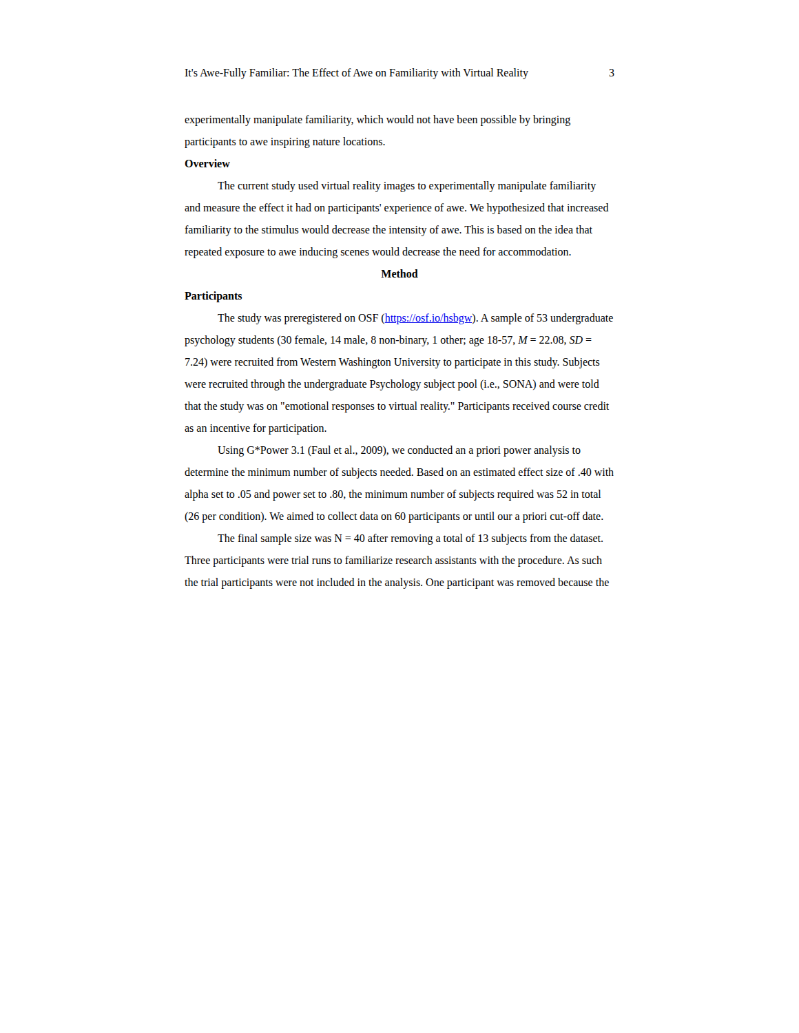It's Awe-Fully Familiar: The Effect of Awe on Familiarity with Virtual Reality 3
experimentally manipulate familiarity, which would not have been possible by bringing participants to awe inspiring nature locations.
Overview
The current study used virtual reality images to experimentally manipulate familiarity and measure the effect it had on participants' experience of awe. We hypothesized that increased familiarity to the stimulus would decrease the intensity of awe. This is based on the idea that repeated exposure to awe inducing scenes would decrease the need for accommodation.
Method
Participants
The study was preregistered on OSF (https://osf.io/hsbgw). A sample of 53 undergraduate psychology students (30 female, 14 male, 8 non-binary, 1 other; age 18-57, M = 22.08, SD = 7.24) were recruited from Western Washington University to participate in this study. Subjects were recruited through the undergraduate Psychology subject pool (i.e., SONA) and were told that the study was on "emotional responses to virtual reality." Participants received course credit as an incentive for participation.
Using G*Power 3.1 (Faul et al., 2009), we conducted an a priori power analysis to determine the minimum number of subjects needed. Based on an estimated effect size of .40 with alpha set to .05 and power set to .80, the minimum number of subjects required was 52 in total (26 per condition). We aimed to collect data on 60 participants or until our a priori cut-off date.
The final sample size was N = 40 after removing a total of 13 subjects from the dataset. Three participants were trial runs to familiarize research assistants with the procedure. As such the trial participants were not included in the analysis. One participant was removed because the